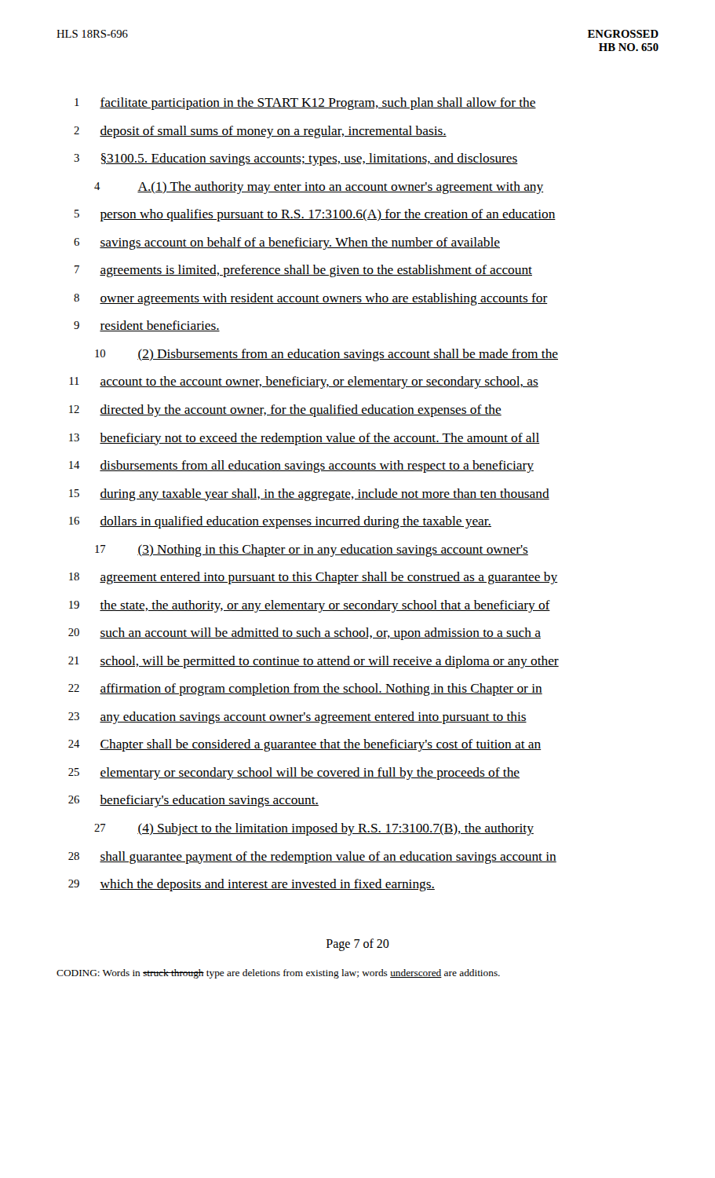HLS 18RS-696
ENGROSSED HB NO. 650
facilitate participation in the START K12 Program, such plan shall allow for the
deposit of small sums of money on a regular, incremental basis.
§3100.5. Education savings accounts; types, use, limitations, and disclosures
A.(1) The authority may enter into an account owner's agreement with any
person who qualifies pursuant to R.S. 17:3100.6(A) for the creation of an education
savings account on behalf of a beneficiary. When the number of available
agreements is limited, preference shall be given to the establishment of account
owner agreements with resident account owners who are establishing accounts for
resident beneficiaries.
(2) Disbursements from an education savings account shall be made from the
account to the account owner, beneficiary, or elementary or secondary school, as
directed by the account owner, for the qualified education expenses of the
beneficiary not to exceed the redemption value of the account. The amount of all
disbursements from all education savings accounts with respect to a beneficiary
during any taxable year shall, in the aggregate, include not more than ten thousand
dollars in qualified education expenses incurred during the taxable year.
(3) Nothing in this Chapter or in any education savings account owner's
agreement entered into pursuant to this Chapter shall be construed as a guarantee by
the state, the authority, or any elementary or secondary school that a beneficiary of
such an account will be admitted to such a school, or, upon admission to a such a
school, will be permitted to continue to attend or will receive a diploma or any other
affirmation of program completion from the school. Nothing in this Chapter or in
any education savings account owner's agreement entered into pursuant to this
Chapter shall be considered a guarantee that the beneficiary's cost of tuition at an
elementary or secondary school will be covered in full by the proceeds of the
beneficiary's education savings account.
(4) Subject to the limitation imposed by R.S. 17:3100.7(B), the authority
shall guarantee payment of the redemption value of an education savings account in
which the deposits and interest are invested in fixed earnings.
Page 7 of 20
CODING: Words in struck through type are deletions from existing law; words underscored are additions.